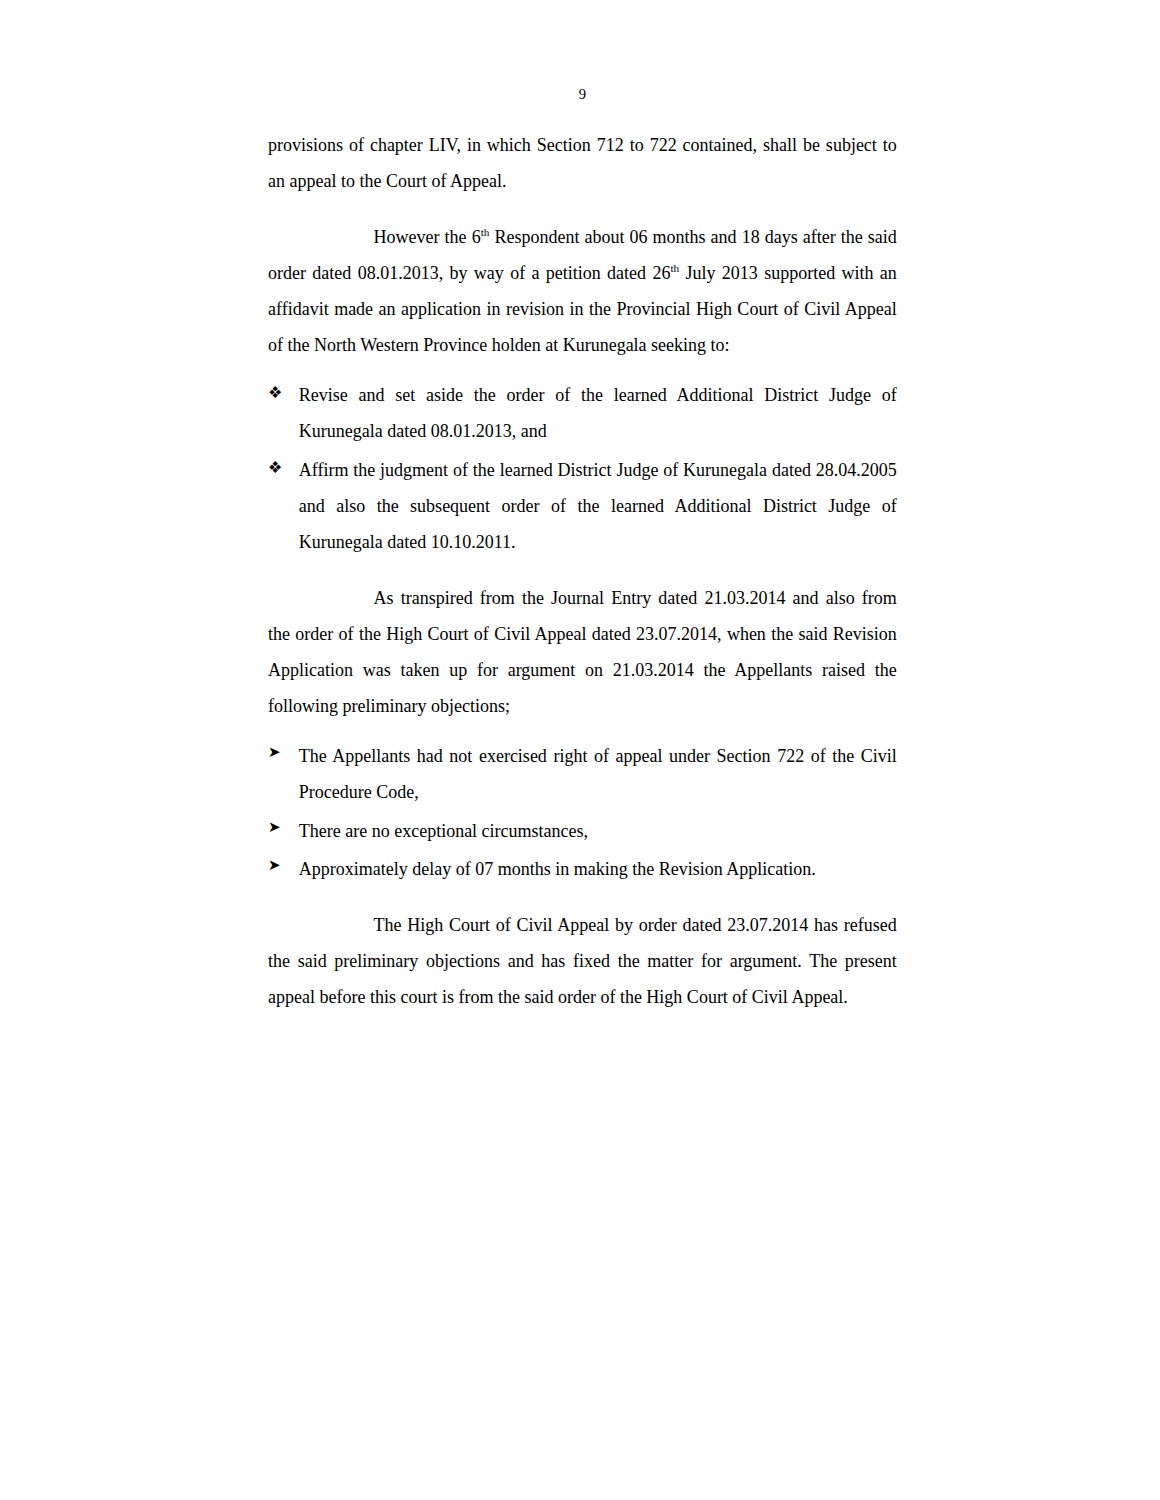9
provisions of chapter LIV, in which Section 712 to 722 contained, shall be subject to an appeal to the Court of Appeal.
However the 6th Respondent about 06 months and 18 days after the said order dated 08.01.2013, by way of a petition dated 26th July 2013 supported with an affidavit made an application in revision in the Provincial High Court of Civil Appeal of the North Western Province holden at Kurunegala seeking to:
Revise and set aside the order of the learned Additional District Judge of Kurunegala dated 08.01.2013, and
Affirm the judgment of the learned District Judge of Kurunegala dated 28.04.2005 and also the subsequent order of the learned Additional District Judge of Kurunegala dated 10.10.2011.
As transpired from the Journal Entry dated 21.03.2014 and also from the order of the High Court of Civil Appeal dated 23.07.2014, when the said Revision Application was taken up for argument on 21.03.2014 the Appellants raised the following preliminary objections;
The Appellants had not exercised right of appeal under Section 722 of the Civil Procedure Code,
There are no exceptional circumstances,
Approximately delay of 07 months in making the Revision Application.
The High Court of Civil Appeal by order dated 23.07.2014 has refused the said preliminary objections and has fixed the matter for argument. The present appeal before this court is from the said order of the High Court of Civil Appeal.